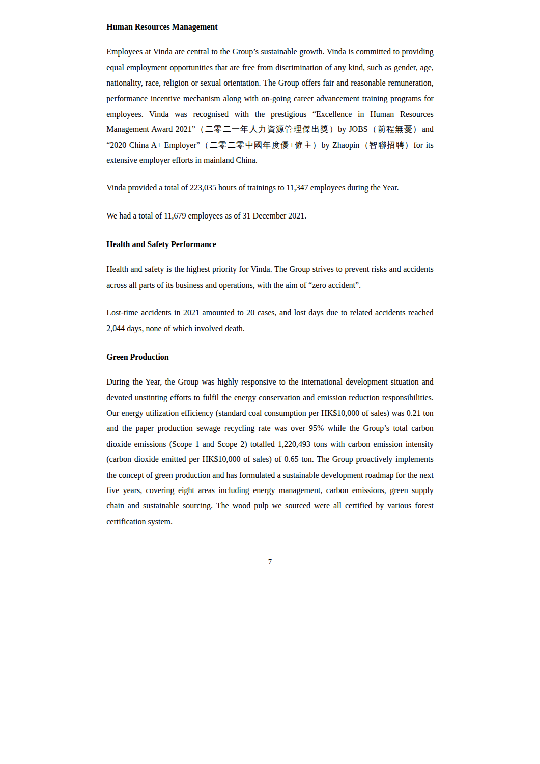Human Resources Management
Employees at Vinda are central to the Group’s sustainable growth. Vinda is committed to providing equal employment opportunities that are free from discrimination of any kind, such as gender, age, nationality, race, religion or sexual orientation. The Group offers fair and reasonable remuneration, performance incentive mechanism along with on-going career advancement training programs for employees. Vinda was recognised with the prestigious “Excellence in Human Resources Management Award 2021”（二零二一年人力資源管理傑出獎）by JOBS（前程無憂）and “2020 China A+ Employer”（二零二零中國年度優+僱主）by Zhaopin（智聯招聘）for its extensive employer efforts in mainland China.
Vinda provided a total of 223,035 hours of trainings to 11,347 employees during the Year.
We had a total of 11,679 employees as of 31 December 2021.
Health and Safety Performance
Health and safety is the highest priority for Vinda. The Group strives to prevent risks and accidents across all parts of its business and operations, with the aim of “zero accident”.
Lost-time accidents in 2021 amounted to 20 cases, and lost days due to related accidents reached 2,044 days, none of which involved death.
Green Production
During the Year, the Group was highly responsive to the international development situation and devoted unstinting efforts to fulfil the energy conservation and emission reduction responsibilities. Our energy utilization efficiency (standard coal consumption per HK$10,000 of sales) was 0.21 ton and the paper production sewage recycling rate was over 95% while the Group’s total carbon dioxide emissions (Scope 1 and Scope 2) totalled 1,220,493 tons with carbon emission intensity (carbon dioxide emitted per HK$10,000 of sales) of 0.65 ton. The Group proactively implements the concept of green production and has formulated a sustainable development roadmap for the next five years, covering eight areas including energy management, carbon emissions, green supply chain and sustainable sourcing. The wood pulp we sourced were all certified by various forest certification system.
7